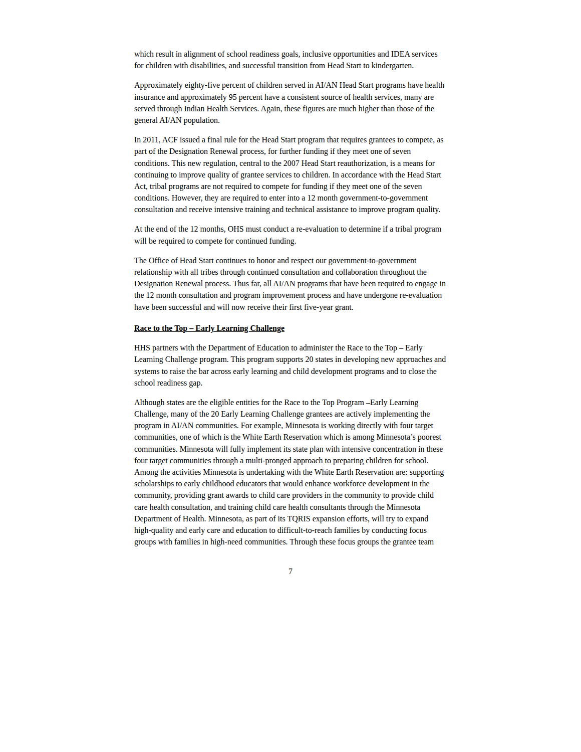which result in alignment of school readiness goals, inclusive opportunities and IDEA services for children with disabilities, and successful transition from Head Start to kindergarten.
Approximately eighty-five percent of children served in AI/AN Head Start programs have health insurance and approximately 95 percent have a consistent source of health services, many are served through Indian Health Services. Again, these figures are much higher than those of the general AI/AN population.
In 2011, ACF issued a final rule for the Head Start program that requires grantees to compete, as part of the Designation Renewal process, for further funding if they meet one of seven conditions. This new regulation, central to the 2007 Head Start reauthorization, is a means for continuing to improve quality of grantee services to children. In accordance with the Head Start Act, tribal programs are not required to compete for funding if they meet one of the seven conditions. However, they are required to enter into a 12 month government-to-government consultation and receive intensive training and technical assistance to improve program quality.
At the end of the 12 months, OHS must conduct a re-evaluation to determine if a tribal program will be required to compete for continued funding.
The Office of Head Start continues to honor and respect our government-to-government relationship with all tribes through continued consultation and collaboration throughout the Designation Renewal process. Thus far, all AI/AN programs that have been required to engage in the 12 month consultation and program improvement process and have undergone re-evaluation have been successful and will now receive their first five-year grant.
Race to the Top – Early Learning Challenge
HHS partners with the Department of Education to administer the Race to the Top – Early Learning Challenge program. This program supports 20 states in developing new approaches and systems to raise the bar across early learning and child development programs and to close the school readiness gap.
Although states are the eligible entities for the Race to the Top Program –Early Learning Challenge, many of the 20 Early Learning Challenge grantees are actively implementing the program in AI/AN communities. For example, Minnesota is working directly with four target communities, one of which is the White Earth Reservation which is among Minnesota’s poorest communities. Minnesota will fully implement its state plan with intensive concentration in these four target communities through a multi-pronged approach to preparing children for school. Among the activities Minnesota is undertaking with the White Earth Reservation are: supporting scholarships to early childhood educators that would enhance workforce development in the community, providing grant awards to child care providers in the community to provide child care health consultation, and training child care health consultants through the Minnesota Department of Health. Minnesota, as part of its TQRIS expansion efforts, will try to expand high-quality and early care and education to difficult-to-reach families by conducting focus groups with families in high-need communities. Through these focus groups the grantee team
7